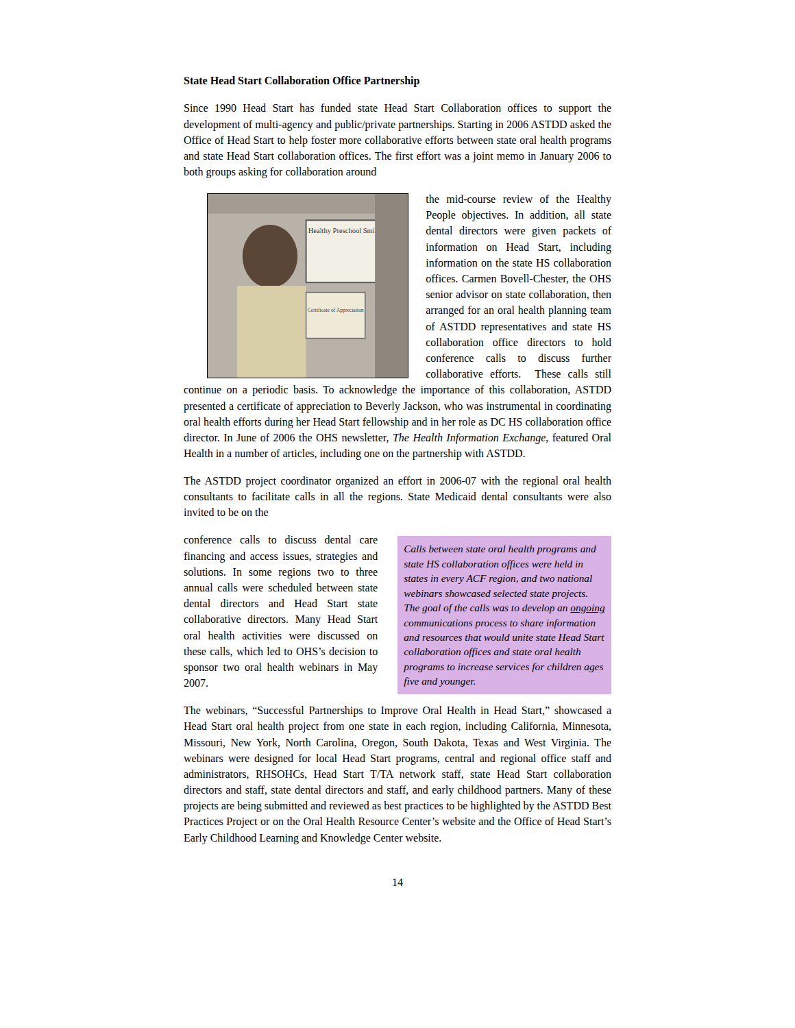State Head Start Collaboration Office Partnership
Since 1990 Head Start has funded state Head Start Collaboration offices to support the development of multi-agency and public/private partnerships. Starting in 2006 ASTDD asked the Office of Head Start to help foster more collaborative efforts between state oral health programs and state Head Start collaboration offices. The first effort was a joint memo in January 2006 to both groups asking for collaboration around
the mid-course review of the Healthy People objectives. In addition, all state dental directors were given packets of information on Head Start, including information on the state HS collaboration offices. Carmen Bovell-Chester, the OHS senior advisor on state collaboration, then arranged for an oral health planning team of ASTDD representatives and state HS collaboration office directors to hold conference calls to discuss further collaborative efforts. These calls still continue on a periodic basis. To acknowledge the importance of this collaboration, ASTDD presented a certificate of appreciation to Beverly Jackson, who was instrumental in coordinating oral health efforts during her Head Start fellowship and in her role as DC HS collaboration office director. In June of 2006 the OHS newsletter, The Health Information Exchange, featured Oral Health in a number of articles, including one on the partnership with ASTDD.
The ASTDD project coordinator organized an effort in 2006-07 with the regional oral health consultants to facilitate calls in all the regions. State Medicaid dental consultants were also invited to be on the
Calls between state oral health programs and state HS collaboration offices were held in states in every ACF region, and two national webinars showcased selected state projects. The goal of the calls was to develop an ongoing communications process to share information and resources that would unite state Head Start collaboration offices and state oral health programs to increase services for children ages five and younger.
conference calls to discuss dental care financing and access issues, strategies and solutions. In some regions two to three annual calls were scheduled between state dental directors and Head Start state collaborative directors. Many Head Start oral health activities were discussed on these calls, which led to OHS’s decision to sponsor two oral health webinars in May 2007.
The webinars, “Successful Partnerships to Improve Oral Health in Head Start,” showcased a Head Start oral health project from one state in each region, including California, Minnesota, Missouri, New York, North Carolina, Oregon, South Dakota, Texas and West Virginia. The webinars were designed for local Head Start programs, central and regional office staff and administrators, RHSOHCs, Head Start T/TA network staff, state Head Start collaboration directors and staff, state dental directors and staff, and early childhood partners. Many of these projects are being submitted and reviewed as best practices to be highlighted by the ASTDD Best Practices Project or on the Oral Health Resource Center’s website and the Office of Head Start’s Early Childhood Learning and Knowledge Center website.
14